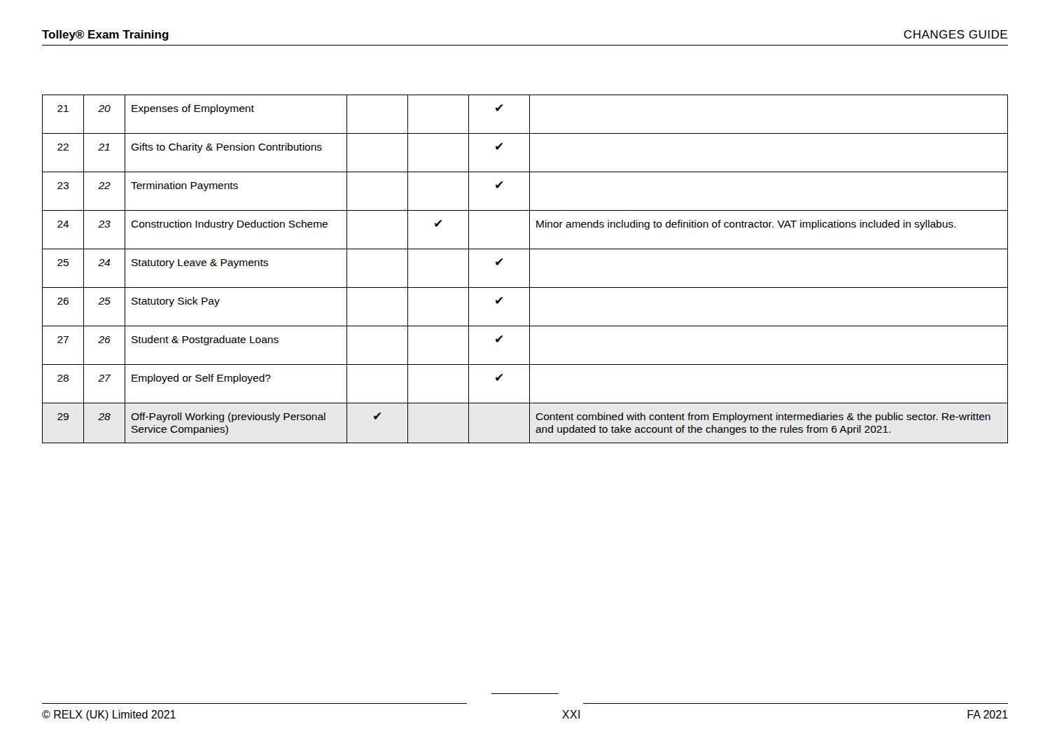Tolley® Exam Training
CHANGES GUIDE
| 21 | 20 | Expenses of Employment | | | ✔ | |
| 22 | 21 | Gifts to Charity & Pension Contributions | | | ✔ | |
| 23 | 22 | Termination Payments | | | ✔ | |
| 24 | 23 | Construction Industry Deduction Scheme | | ✔ | | Minor amends including to definition of contractor. VAT implications included in syllabus. |
| 25 | 24 | Statutory Leave & Payments | | | ✔ | |
| 26 | 25 | Statutory Sick Pay | | | ✔ | |
| 27 | 26 | Student & Postgraduate Loans | | | ✔ | |
| 28 | 27 | Employed or Self Employed? | | | ✔ | |
| 29 | 28 | Off-Payroll Working (previously Personal Service Companies) | ✔ | | | Content combined with content from Employment intermediaries & the public sector. Re-written and updated to take account of the changes to the rules from 6 April 2021. |
© RELX (UK) Limited 2021
XXI
FA 2021